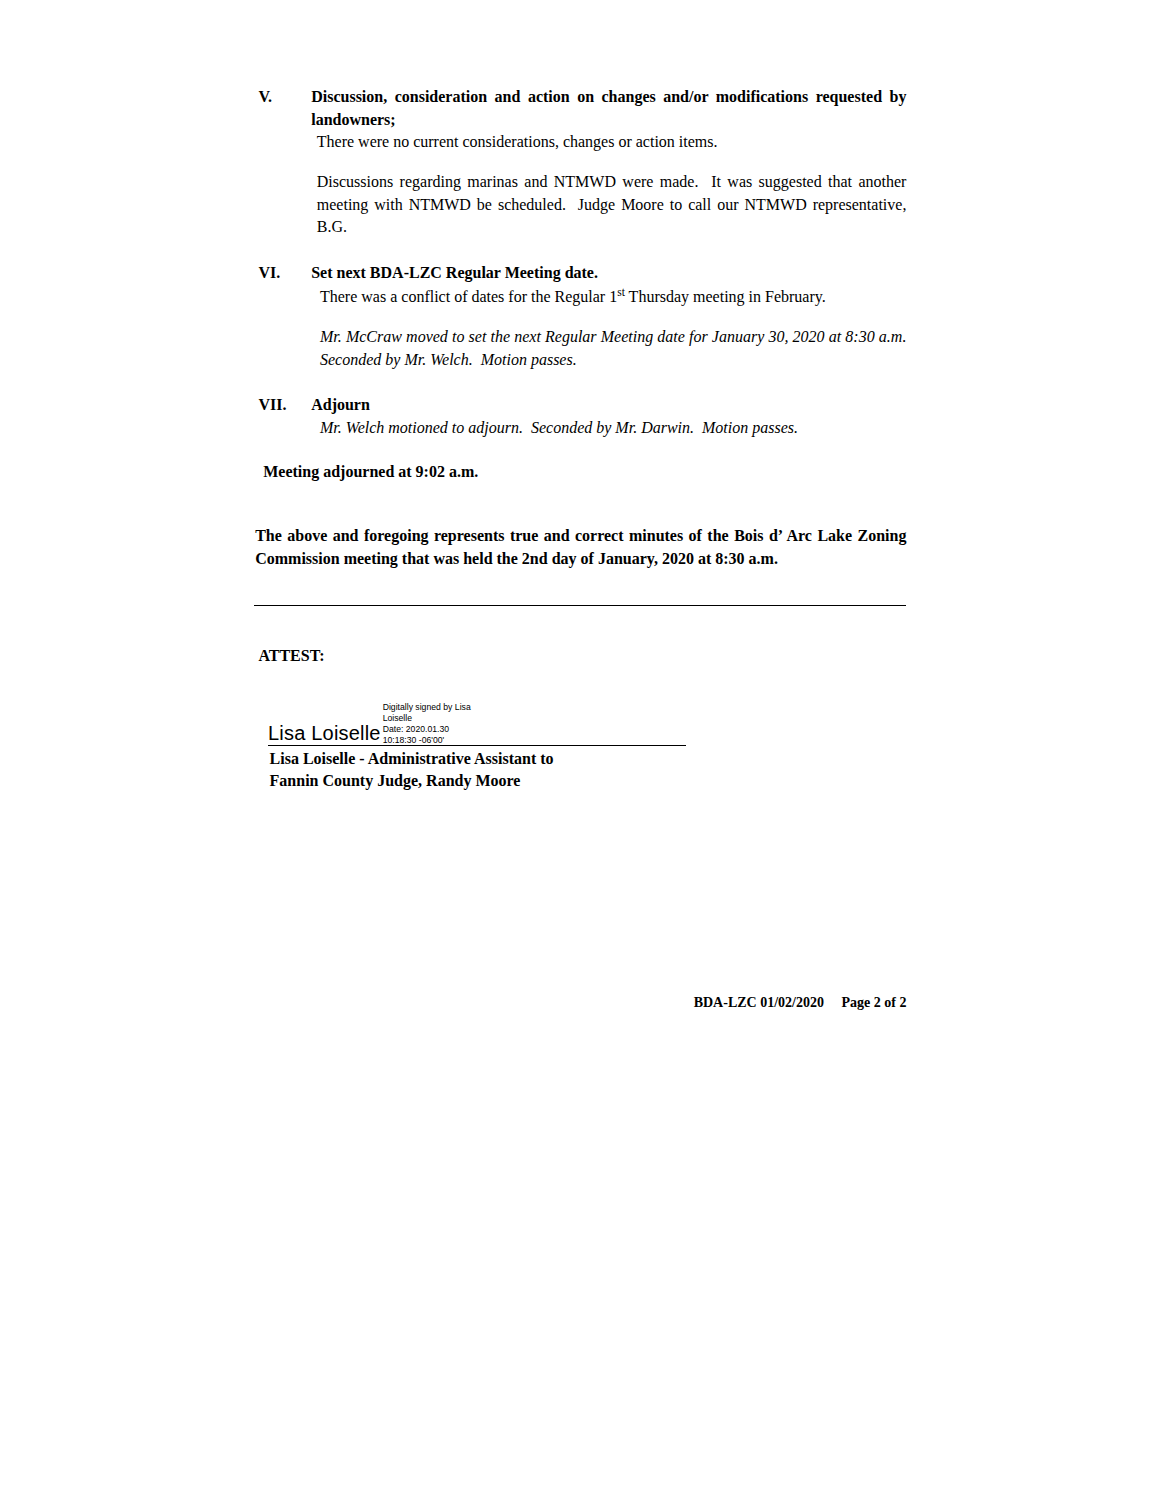V.
Discussion, consideration and action on changes and/or modifications requested by landowners;
There were no current considerations, changes or action items.
Discussions regarding marinas and NTMWD were made. It was suggested that another meeting with NTMWD be scheduled. Judge Moore to call our NTMWD representative, B.G.
VI.
Set next BDA-LZC Regular Meeting date.
There was a conflict of dates for the Regular 1st Thursday meeting in February.
Mr. McCraw moved to set the next Regular Meeting date for January 30, 2020 at 8:30 a.m. Seconded by Mr. Welch. Motion passes.
VII.
Adjourn
Mr. Welch motioned to adjourn. Seconded by Mr. Darwin. Motion passes.
Meeting adjourned at 9:02 a.m.
The above and foregoing represents true and correct minutes of the Bois d’ Arc Lake Zoning Commission meeting that was held the 2nd day of January, 2020 at 8:30 a.m.
ATTEST:
Lisa Loiselle
Digitally signed by Lisa
Loiselle
Date: 2020.01.30
10:18:30 -06'00'
Lisa Loiselle - Administrative Assistant to
Fannin County Judge, Randy Moore
BDA-LZC 01/02/2020 Page 2 of 2